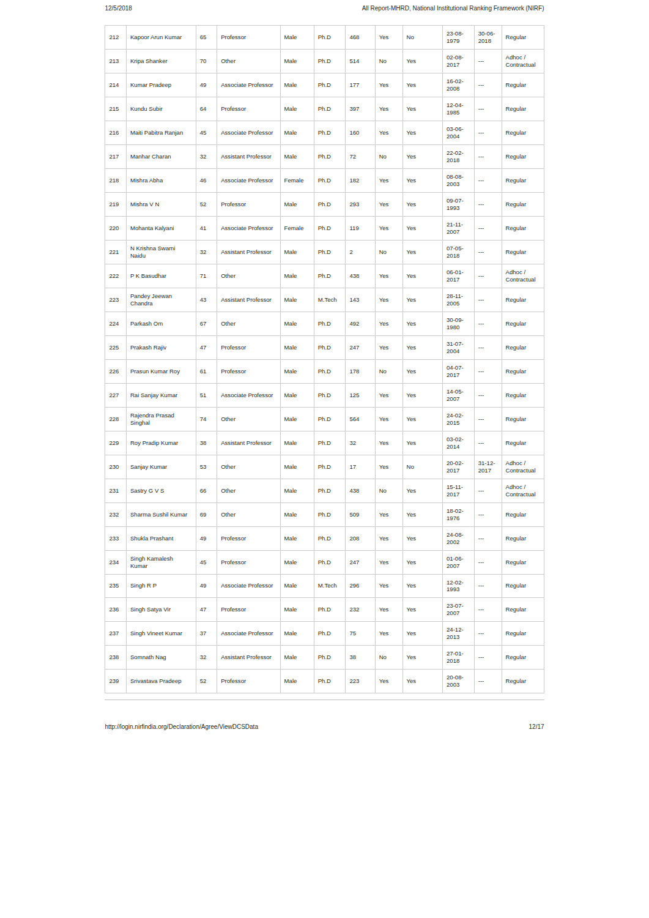12/5/2018
All Report-MHRD, National Institutional Ranking Framework (NIRF)
| 212 | Kapoor Arun Kumar | 65 | Professor | Male | Ph.D | 468 | Yes | No | 23-08-1979 | 30-06-2018 | Regular |
| 213 | Kripa Shanker | 70 | Other | Male | Ph.D | 514 | No | Yes | 02-08-2017 | --- | Adhoc / Contractual |
| 214 | Kumar Pradeep | 49 | Associate Professor | Male | Ph.D | 177 | Yes | Yes | 16-02-2008 | --- | Regular |
| 215 | Kundu Subir | 64 | Professor | Male | Ph.D | 397 | Yes | Yes | 12-04-1985 | --- | Regular |
| 216 | Maiti Pabitra Ranjan | 45 | Associate Professor | Male | Ph.D | 160 | Yes | Yes | 03-06-2004 | --- | Regular |
| 217 | Manhar Charan | 32 | Assistant Professor | Male | Ph.D | 72 | No | Yes | 22-02-2018 | --- | Regular |
| 218 | Mishra Abha | 46 | Associate Professor | Female | Ph.D | 182 | Yes | Yes | 08-08-2003 | --- | Regular |
| 219 | Mishra V N | 52 | Professor | Male | Ph.D | 293 | Yes | Yes | 09-07-1993 | --- | Regular |
| 220 | Mohanta Kalyani | 41 | Associate Professor | Female | Ph.D | 119 | Yes | Yes | 21-11-2007 | --- | Regular |
| 221 | N Krishna Swami Naidu | 32 | Assistant Professor | Male | Ph.D | 2 | No | Yes | 07-05-2018 | --- | Regular |
| 222 | P K Basudhar | 71 | Other | Male | Ph.D | 438 | Yes | Yes | 06-01-2017 | --- | Adhoc / Contractual |
| 223 | Pandey Jeewan Chandra | 43 | Assistant Professor | Male | M.Tech | 143 | Yes | Yes | 28-11-2005 | --- | Regular |
| 224 | Parkash Om | 67 | Other | Male | Ph.D | 492 | Yes | Yes | 30-09-1980 | --- | Regular |
| 225 | Prakash Rajiv | 47 | Professor | Male | Ph.D | 247 | Yes | Yes | 31-07-2004 | --- | Regular |
| 226 | Prasun Kumar Roy | 61 | Professor | Male | Ph.D | 178 | No | Yes | 04-07-2017 | --- | Regular |
| 227 | Rai Sanjay Kumar | 51 | Associate Professor | Male | Ph.D | 125 | Yes | Yes | 14-05-2007 | --- | Regular |
| 228 | Rajendra Prasad Singhal | 74 | Other | Male | Ph.D | 564 | Yes | Yes | 24-02-2015 | --- | Regular |
| 229 | Roy Pradip Kumar | 38 | Assistant Professor | Male | Ph.D | 32 | Yes | Yes | 03-02-2014 | --- | Regular |
| 230 | Sanjay Kumar | 53 | Other | Male | Ph.D | 17 | Yes | No | 20-02-2017 | 31-12-2017 | Adhoc / Contractual |
| 231 | Sastry G V S | 66 | Other | Male | Ph.D | 438 | No | Yes | 15-11-2017 | --- | Adhoc / Contractual |
| 232 | Sharma Sushil Kumar | 69 | Other | Male | Ph.D | 509 | Yes | Yes | 18-02-1976 | --- | Regular |
| 233 | Shukla Prashant | 49 | Professor | Male | Ph.D | 208 | Yes | Yes | 24-08-2002 | --- | Regular |
| 234 | Singh Kamalesh Kumar | 45 | Professor | Male | Ph.D | 247 | Yes | Yes | 01-06-2007 | --- | Regular |
| 235 | Singh R P | 49 | Associate Professor | Male | M.Tech | 296 | Yes | Yes | 12-02-1993 | --- | Regular |
| 236 | Singh Satya Vir | 47 | Professor | Male | Ph.D | 232 | Yes | Yes | 23-07-2007 | --- | Regular |
| 237 | Singh Vineet Kumar | 37 | Associate Professor | Male | Ph.D | 75 | Yes | Yes | 24-12-2013 | --- | Regular |
| 238 | Somnath Nag | 32 | Assistant Professor | Male | Ph.D | 38 | No | Yes | 27-01-2018 | --- | Regular |
| 239 | Srivastava Pradeep | 52 | Professor | Male | Ph.D | 223 | Yes | Yes | 20-08-2003 | --- | Regular |
http://login.nirfindia.org/Declaration/Agree/ViewDCSData
12/17